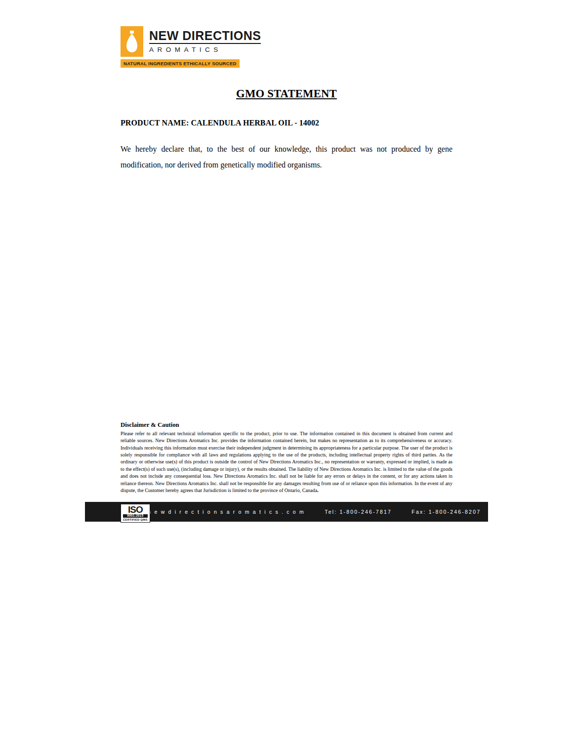NEW DIRECTIONS
AROMATICS
NATURAL INGREDIENTS ETHICALLY SOURCED
GMO STATEMENT
PRODUCT NAME: CALENDULA HERBAL OIL - 14002
We hereby declare that, to the best of our knowledge, this product was not produced by gene modification, nor derived from genetically modified organisms.
Disclaimer & Caution
Please refer to all relevant technical information specific to the product, prior to use. The information contained in this document is obtained from current and reliable sources. New Directions Aromatics Inc. provides the information contained herein, but makes no representation as to its comprehensiveness or accuracy. Individuals receiving this information must exercise their independent judgment in determining its appropriateness for a particular purpose. The user of the product is solely responsible for compliance with all laws and regulations applying to the use of the products, including intellectual property rights of third parties. As the ordinary or otherwise use(s) of this product is outside the control of New Directions Aromatics Inc., no representation or warranty, expressed or implied, is made as to the effect(s) of such use(s), (including damage or injury), or the results obtained. The liability of New Directions Aromatics Inc. is limited to the value of the goods and does not include any consequential loss. New Directions Aromatics Inc. shall not be liable for any errors or delays in the content, or for any actions taken in reliance thereon. New Directions Aromatics Inc. shall not be responsible for any damages resulting from use of or reliance upon this information. In the event of any dispute, the Customer hereby agrees that Jurisdiction is limited to the province of Ontario, Canada.
ISO 9001:2015 CERTIFIED QMS
w w w . n e w d i r e c t i o n s a r o m a t i c s . c o m Tel: 1-800-246-7817 Fax: 1-800-246-8207